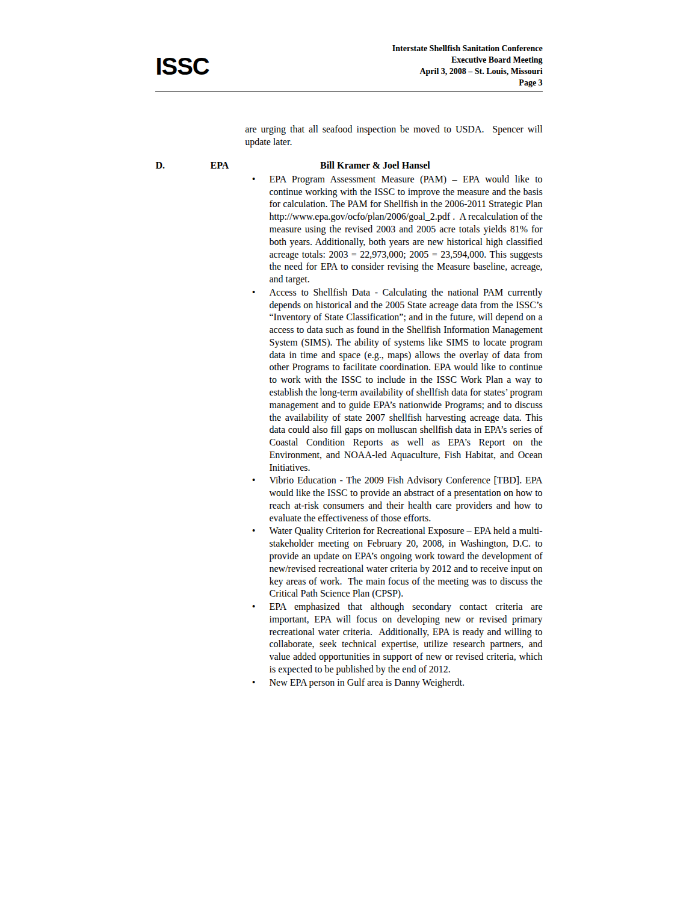ISSC
Interstate Shellfish Sanitation Conference
Executive Board Meeting
April 3, 2008 – St. Louis, Missouri
Page 3
are urging that all seafood inspection be moved to USDA. Spencer will update later.
D. EPA Bill Kramer & Joel Hansel
EPA Program Assessment Measure (PAM) – EPA would like to continue working with the ISSC to improve the measure and the basis for calculation. The PAM for Shellfish in the 2006-2011 Strategic Plan http://www.epa.gov/ocfo/plan/2006/goal_2.pdf . A recalculation of the measure using the revised 2003 and 2005 acre totals yields 81% for both years. Additionally, both years are new historical high classified acreage totals: 2003 = 22,973,000; 2005 = 23,594,000. This suggests the need for EPA to consider revising the Measure baseline, acreage, and target.
Access to Shellfish Data - Calculating the national PAM currently depends on historical and the 2005 State acreage data from the ISSC’s “Inventory of State Classification”; and in the future, will depend on a access to data such as found in the Shellfish Information Management System (SIMS). The ability of systems like SIMS to locate program data in time and space (e.g., maps) allows the overlay of data from other Programs to facilitate coordination. EPA would like to continue to work with the ISSC to include in the ISSC Work Plan a way to establish the long-term availability of shellfish data for states’ program management and to guide EPA’s nationwide Programs; and to discuss the availability of state 2007 shellfish harvesting acreage data. This data could also fill gaps on molluscan shellfish data in EPA’s series of Coastal Condition Reports as well as EPA’s Report on the Environment, and NOAA-led Aquaculture, Fish Habitat, and Ocean Initiatives.
Vibrio Education - The 2009 Fish Advisory Conference [TBD]. EPA would like the ISSC to provide an abstract of a presentation on how to reach at-risk consumers and their health care providers and how to evaluate the effectiveness of those efforts.
Water Quality Criterion for Recreational Exposure – EPA held a multi-stakeholder meeting on February 20, 2008, in Washington, D.C. to provide an update on EPA’s ongoing work toward the development of new/revised recreational water criteria by 2012 and to receive input on key areas of work. The main focus of the meeting was to discuss the Critical Path Science Plan (CPSP).
EPA emphasized that although secondary contact criteria are important, EPA will focus on developing new or revised primary recreational water criteria. Additionally, EPA is ready and willing to collaborate, seek technical expertise, utilize research partners, and value added opportunities in support of new or revised criteria, which is expected to be published by the end of 2012.
New EPA person in Gulf area is Danny Weigherdt.